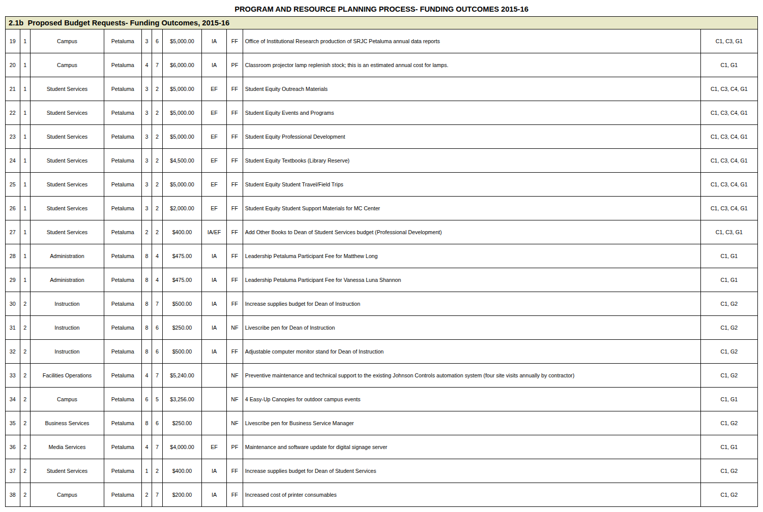PROGRAM AND RESOURCE PLANNING PROCESS- FUNDING OUTCOMES 2015-16
2.1b Proposed Budget Requests- Funding Outcomes, 2015-16
| 19 | 1 | Campus | Petaluma | 3 | 6 | $5,000.00 | IA | FF | Office of Institutional Research production of SRJC Petaluma annual data reports | C1, C3, G1 |
| 20 | 1 | Campus | Petaluma | 4 | 7 | $6,000.00 | IA | PF | Classroom projector lamp replenish stock; this is an estimated annual cost for lamps. | C1, G1 |
| 21 | 1 | Student Services | Petaluma | 3 | 2 | $5,000.00 | EF | FF | Student Equity Outreach Materials | C1, C3, C4, G1 |
| 22 | 1 | Student Services | Petaluma | 3 | 2 | $5,000.00 | EF | FF | Student Equity Events and Programs | C1, C3, C4, G1 |
| 23 | 1 | Student Services | Petaluma | 3 | 2 | $5,000.00 | EF | FF | Student Equity Professional Development | C1, C3, C4, G1 |
| 24 | 1 | Student Services | Petaluma | 3 | 2 | $4,500.00 | EF | FF | Student Equity Textbooks (Library Reserve) | C1, C3, C4, G1 |
| 25 | 1 | Student Services | Petaluma | 3 | 2 | $5,000.00 | EF | FF | Student Equity Student Travel/Field Trips | C1, C3, C4, G1 |
| 26 | 1 | Student Services | Petaluma | 3 | 2 | $2,000.00 | EF | FF | Student Equity Student Support Materials for MC Center | C1, C3, C4, G1 |
| 27 | 1 | Student Services | Petaluma | 2 | 2 | $400.00 | IA/EF | FF | Add Other Books to Dean of Student Services budget (Professional Development) | C1, C3, G1 |
| 28 | 1 | Administration | Petaluma | 8 | 4 | $475.00 | IA | FF | Leadership Petaluma Participant Fee for Matthew Long | C1, G1 |
| 29 | 1 | Administration | Petaluma | 8 | 4 | $475.00 | IA | FF | Leadership Petaluma Participant Fee for Vanessa Luna Shannon | C1, G1 |
| 30 | 2 | Instruction | Petaluma | 8 | 7 | $500.00 | IA | FF | Increase supplies budget for Dean of Instruction | C1, G2 |
| 31 | 2 | Instruction | Petaluma | 8 | 6 | $250.00 | IA | NF | Livescribe pen for Dean of Instruction | C1, G2 |
| 32 | 2 | Instruction | Petaluma | 8 | 6 | $500.00 | IA | FF | Adjustable computer monitor stand for Dean of Instruction | C1, G2 |
| 33 | 2 | Facilities Operations | Petaluma | 4 | 7 | $5,240.00 | | NF | Preventive maintenance and technical support to the existing Johnson Controls automation system (four site visits annually by contractor) | C1, G2 |
| 34 | 2 | Campus | Petaluma | 6 | 5 | $3,256.00 | | NF | 4 Easy-Up Canopies for outdoor campus events | C1, G1 |
| 35 | 2 | Business Services | Petaluma | 8 | 6 | $250.00 | | NF | Livescribe pen for Business Service Manager | C1, G2 |
| 36 | 2 | Media Services | Petaluma | 4 | 7 | $4,000.00 | EF | PF | Maintenance and software update for digital signage server | C1, G1 |
| 37 | 2 | Student Services | Petaluma | 1 | 2 | $400.00 | IA | FF | Increase supplies budget for Dean of Student Services | C1, G2 |
| 38 | 2 | Campus | Petaluma | 2 | 7 | $200.00 | IA | FF | Increased cost of printer consumables | C1, G2 |